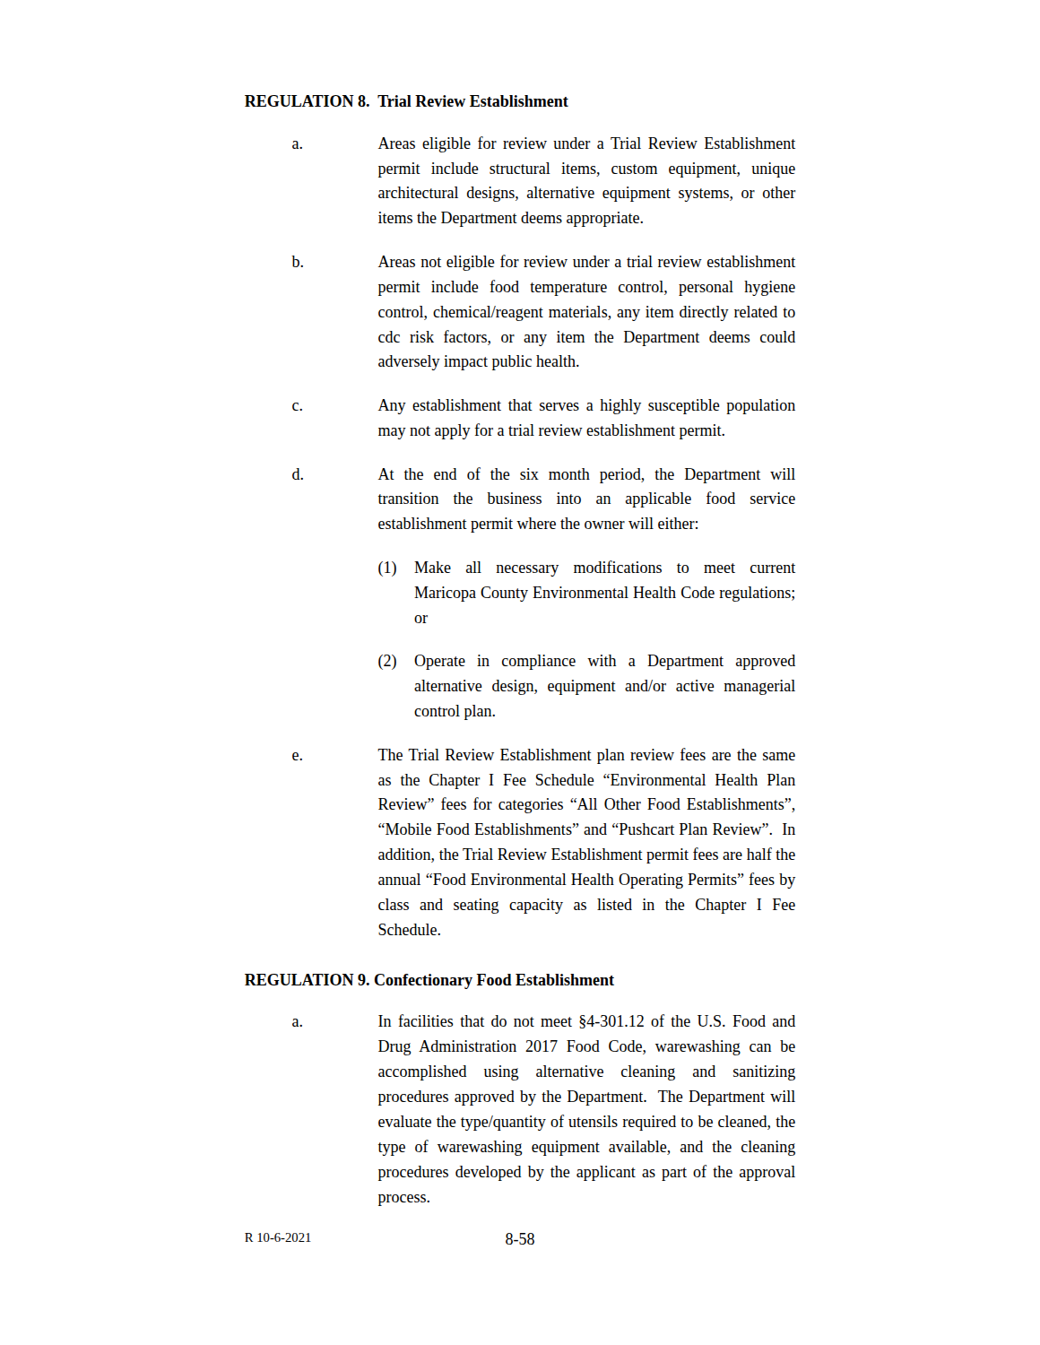REGULATION 8. Trial Review Establishment
a. Areas eligible for review under a Trial Review Establishment permit include structural items, custom equipment, unique architectural designs, alternative equipment systems, or other items the Department deems appropriate.
b. Areas not eligible for review under a trial review establishment permit include food temperature control, personal hygiene control, chemical/reagent materials, any item directly related to cdc risk factors, or any item the Department deems could adversely impact public health.
c. Any establishment that serves a highly susceptible population may not apply for a trial review establishment permit.
d. At the end of the six month period, the Department will transition the business into an applicable food service establishment permit where the owner will either:
(1) Make all necessary modifications to meet current Maricopa County Environmental Health Code regulations; or
(2) Operate in compliance with a Department approved alternative design, equipment and/or active managerial control plan.
e. The Trial Review Establishment plan review fees are the same as the Chapter I Fee Schedule “Environmental Health Plan Review” fees for categories “All Other Food Establishments”, “Mobile Food Establishments” and “Pushcart Plan Review”. In addition, the Trial Review Establishment permit fees are half the annual “Food Environmental Health Operating Permits” fees by class and seating capacity as listed in the Chapter I Fee Schedule.
REGULATION 9. Confectionary Food Establishment
a. In facilities that do not meet §4-301.12 of the U.S. Food and Drug Administration 2017 Food Code, warewashing can be accomplished using alternative cleaning and sanitizing procedures approved by the Department. The Department will evaluate the type/quantity of utensils required to be cleaned, the type of warewashing equipment available, and the cleaning procedures developed by the applicant as part of the approval process.
R 10-6-2021 8-58